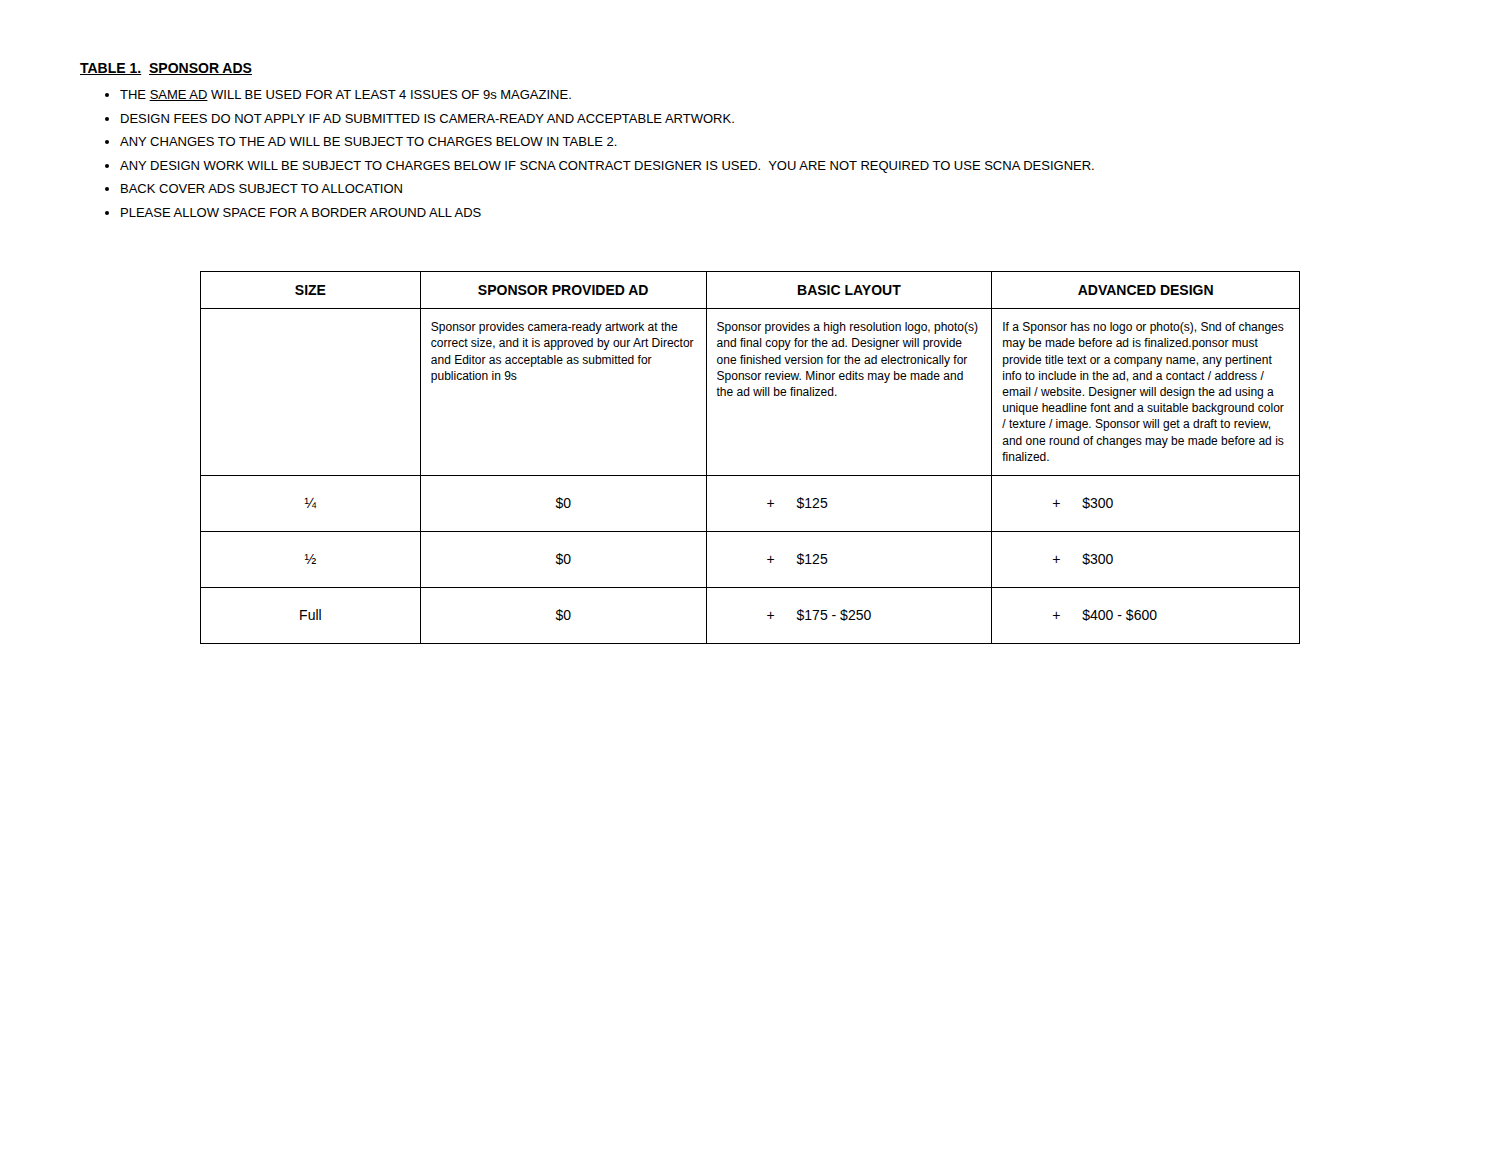TABLE 1. SPONSOR ADS
THE SAME AD WILL BE USED FOR AT LEAST 4 ISSUES OF 9s MAGAZINE.
DESIGN FEES DO NOT APPLY IF AD SUBMITTED IS CAMERA-READY AND ACCEPTABLE ARTWORK.
ANY CHANGES TO THE AD WILL BE SUBJECT TO CHARGES BELOW IN TABLE 2.
ANY DESIGN WORK WILL BE SUBJECT TO CHARGES BELOW IF SCNA CONTRACT DESIGNER IS USED. YOU ARE NOT REQUIRED TO USE SCNA DESIGNER.
BACK COVER ADS SUBJECT TO ALLOCATION
PLEASE ALLOW SPACE FOR A BORDER AROUND ALL ADS
| SIZE | SPONSOR PROVIDED AD | BASIC LAYOUT | ADVANCED DESIGN |
| --- | --- | --- | --- |
| | Sponsor provides camera-ready artwork at the correct size, and it is approved by our Art Director and Editor as acceptable as submitted for publication in 9s | Sponsor provides a high resolution logo, photo(s) and final copy for the ad. Designer will provide one finished version for the ad electronically for Sponsor review. Minor edits may be made and the ad will be finalized. | If a Sponsor has no logo or photo(s), Snd of changes may be made before ad is finalized.ponsor must provide title text or a company name, any pertinent info to include in the ad, and a contact / address / email / website. Designer will design the ad using a unique headline font and a suitable background color / texture / image. Sponsor will get a draft to review, and one round of changes may be made before ad is finalized. |
| ¼ | $0 | + $125 | + $300 |
| ½ | $0 | + $125 | + $300 |
| Full | $0 | + $175 - $250 | + $400 - $600 |